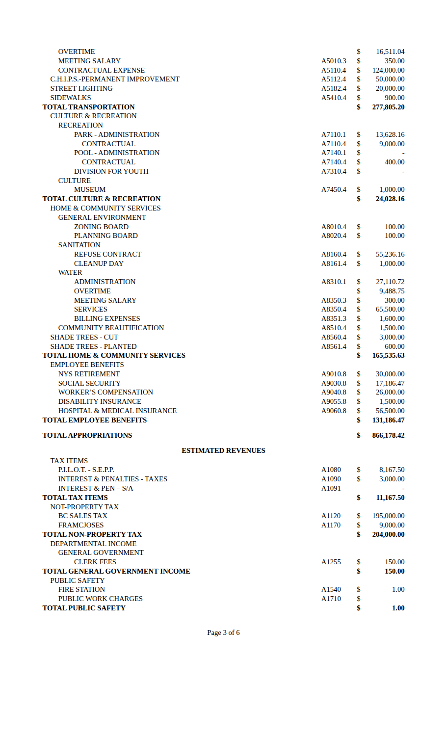| OVERTIME | | $ | 16,511.04 |
| MEETING SALARY | A5010.3 | $ | 350.00 |
| CONTRACTUAL EXPENSE | A5110.4 | $ | 124,000.00 |
| C.H.I.P.S.-PERMANENT IMPROVEMENT | A5112.4 | $ | 50,000.00 |
| STREET LIGHTING | A5182.4 | $ | 20,000.00 |
| SIDEWALKS | A5410.4 | $ | 900.00 |
| TOTAL TRANSPORTATION | | $ | 277,805.20 |
| CULTURE & RECREATION | | | |
| RECREATION | | | |
| PARK - ADMINISTRATION | A7110.1 | $ | 13,628.16 |
| CONTRACTUAL | A7110.4 | $ | 9,000.00 |
| POOL - ADMINISTRATION | A7140.1 | $ | - |
| CONTRACTUAL | A7140.4 | $ | 400.00 |
| DIVISION FOR YOUTH | A7310.4 | $ | - |
| CULTURE | | | |
| MUSEUM | A7450.4 | $ | 1,000.00 |
| TOTAL CULTURE & RECREATION | | $ | 24,028.16 |
| HOME & COMMUNITY SERVICES | | | |
| GENERAL ENVIRONMENT | | | |
| ZONING BOARD | A8010.4 | $ | 100.00 |
| PLANNING BOARD | A8020.4 | $ | 100.00 |
| SANITATION | | | |
| REFUSE CONTRACT | A8160.4 | $ | 55,236.16 |
| CLEANUP DAY | A8161.4 | $ | 1,000.00 |
| WATER | | | |
| ADMINISTRATION | A8310.1 | $ | 27,110.72 |
| OVERTIME | | $ | 9,488.75 |
| MEETING SALARY | A8350.3 | $ | 300.00 |
| SERVICES | A8350.4 | $ | 65,500.00 |
| BILLING EXPENSES | A8351.3 | $ | 1,600.00 |
| COMMUNITY BEAUTIFICATION | A8510.4 | $ | 1,500.00 |
| SHADE TREES - CUT | A8560.4 | $ | 3,000.00 |
| SHADE TREES - PLANTED | A8561.4 | $ | 600.00 |
| TOTAL HOME & COMMUNITY SERVICES | | $ | 165,535.63 |
| EMPLOYEE BENEFITS | | | |
| NYS RETIREMENT | A9010.8 | $ | 30,000.00 |
| SOCIAL SECURITY | A9030.8 | $ | 17,186.47 |
| WORKER’S COMPENSATION | A9040.8 | $ | 26,000.00 |
| DISABILITY INSURANCE | A9055.8 | $ | 1,500.00 |
| HOSPITAL & MEDICAL INSURANCE | A9060.8 | $ | 56,500.00 |
| TOTAL EMPLOYEE BENEFITS | | $ | 131,186.47 |
| TOTAL APPROPRIATIONS | | $ | 866,178.42 |
ESTIMATED REVENUES
| TAX ITEMS | | | |
| P.I.L.O.T. - S.E.P.P. | A1080 | $ | 8,167.50 |
| INTEREST & PENALTIES - TAXES | A1090 | $ | 3,000.00 |
| INTEREST & PEN – S/A | A1091 | | - |
| TOTAL TAX ITEMS | | $ | 11,167.50 |
| NOT-PROPERTY TAX | | | |
| BC SALES TAX | A1120 | $ | 195,000.00 |
| FRAMCJOSES | A1170 | $ | 9,000.00 |
| TOTAL NON-PROPERTY TAX | | $ | 204,000.00 |
| DEPARTMENTAL INCOME | | | |
| GENERAL GOVERNMENT | | | |
| CLERK FEES | A1255 | $ | 150.00 |
| TOTAL GENERAL GOVERNMENT INCOME | | $ | 150.00 |
| PUBLIC SAFETY | | | |
| FIRE STATION | A1540 | $ | 1.00 |
| PUBLIC WORK CHARGES | A1710 | $ | |
| TOTAL PUBLIC SAFETY | | $ | 1.00 |
Page 3 of 6